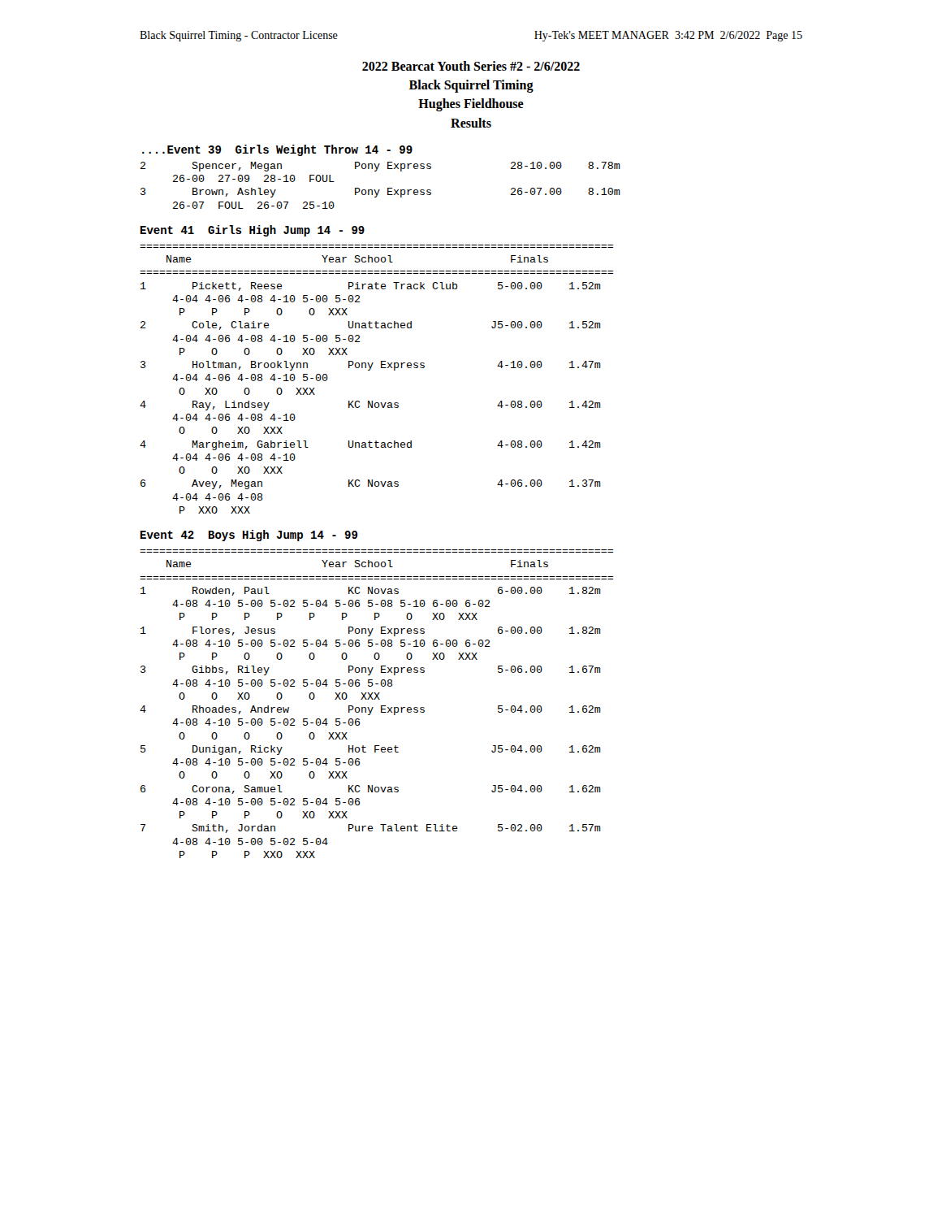Black Squirrel Timing - Contractor License
Hy-Tek's MEET MANAGER 3:42 PM 2/6/2022 Page 15
2022 Bearcat Youth Series #2 - 2/6/2022
Black Squirrel Timing
Hughes Fieldhouse
Results
....Event 39 Girls Weight Throw 14 - 99
2       Spencer, Megan           Pony Express            28-10.00    8.78m
     26-00  27-09  28-10  FOUL
3       Brown, Ashley            Pony Express            26-07.00    8.10m
     26-07  FOUL  26-07  25-10
Event 41 Girls High Jump 14 - 99
=========================================================================
    Name                    Year School                  Finals
=========================================================================
1       Pickett, Reese          Pirate Track Club      5-00.00    1.52m
     4-04 4-06 4-08 4-10 5-00 5-02
      P    P    P    O    O  XXX
2       Cole, Claire            Unattached            J5-00.00    1.52m
     4-04 4-06 4-08 4-10 5-00 5-02
      P    O    O    O   XO  XXX
3       Holtman, Brooklynn      Pony Express           4-10.00    1.47m
     4-04 4-06 4-08 4-10 5-00
      O   XO    O    O  XXX
4       Ray, Lindsey            KC Novas               4-08.00    1.42m
     4-04 4-06 4-08 4-10
      O    O   XO  XXX
4       Margheim, Gabriell      Unattached             4-08.00    1.42m
     4-04 4-06 4-08 4-10
      O    O   XO  XXX
6       Avey, Megan             KC Novas               4-06.00    1.37m
     4-04 4-06 4-08
      P  XXO  XXX
Event 42 Boys High Jump 14 - 99
=========================================================================
    Name                    Year School                  Finals
=========================================================================
1       Rowden, Paul            KC Novas               6-00.00    1.82m
     4-08 4-10 5-00 5-02 5-04 5-06 5-08 5-10 6-00 6-02
      P    P    P    P    P    P    P    O   XO  XXX
1       Flores, Jesus           Pony Express           6-00.00    1.82m
     4-08 4-10 5-00 5-02 5-04 5-06 5-08 5-10 6-00 6-02
      P    P    O    O    O    O    O    O   XO  XXX
3       Gibbs, Riley            Pony Express           5-06.00    1.67m
     4-08 4-10 5-00 5-02 5-04 5-06 5-08
      O    O   XO    O    O   XO  XXX
4       Rhoades, Andrew         Pony Express           5-04.00    1.62m
     4-08 4-10 5-00 5-02 5-04 5-06
      O    O    O    O    O  XXX
5       Dunigan, Ricky          Hot Feet              J5-04.00    1.62m
     4-08 4-10 5-00 5-02 5-04 5-06
      O    O    O   XO    O  XXX
6       Corona, Samuel          KC Novas              J5-04.00    1.62m
     4-08 4-10 5-00 5-02 5-04 5-06
      P    P    P    O   XO  XXX
7       Smith, Jordan           Pure Talent Elite      5-02.00    1.57m
     4-08 4-10 5-00 5-02 5-04
      P    P    P  XXO  XXX